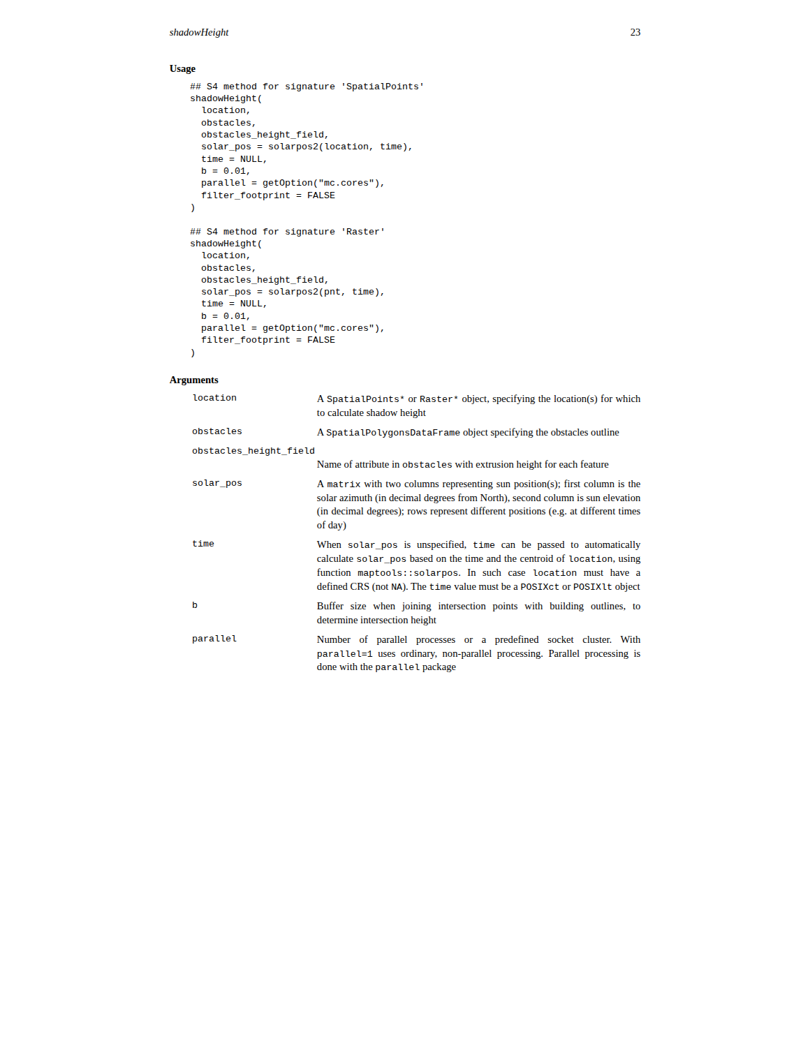shadowHeight 23
Usage
## S4 method for signature 'SpatialPoints'
shadowHeight(
  location,
  obstacles,
  obstacles_height_field,
  solar_pos = solarpos2(location, time),
  time = NULL,
  b = 0.01,
  parallel = getOption("mc.cores"),
  filter_footprint = FALSE
)

## S4 method for signature 'Raster'
shadowHeight(
  location,
  obstacles,
  obstacles_height_field,
  solar_pos = solarpos2(pnt, time),
  time = NULL,
  b = 0.01,
  parallel = getOption("mc.cores"),
  filter_footprint = FALSE
)
Arguments
location
A SpatialPoints* or Raster* object, specifying the location(s) for which to calculate shadow height
obstacles
A SpatialPolygonsDataFrame object specifying the obstacles outline
obstacles_height_field
Name of attribute in obstacles with extrusion height for each feature
solar_pos
A matrix with two columns representing sun position(s); first column is the solar azimuth (in decimal degrees from North), second column is sun elevation (in decimal degrees); rows represent different positions (e.g. at different times of day)
time
When solar_pos is unspecified, time can be passed to automatically calculate solar_pos based on the time and the centroid of location, using function maptools::solarpos. In such case location must have a defined CRS (not NA). The time value must be a POSIXct or POSIXlt object
b
Buffer size when joining intersection points with building outlines, to determine intersection height
parallel
Number of parallel processes or a predefined socket cluster. With parallel=1 uses ordinary, non-parallel processing. Parallel processing is done with the parallel package